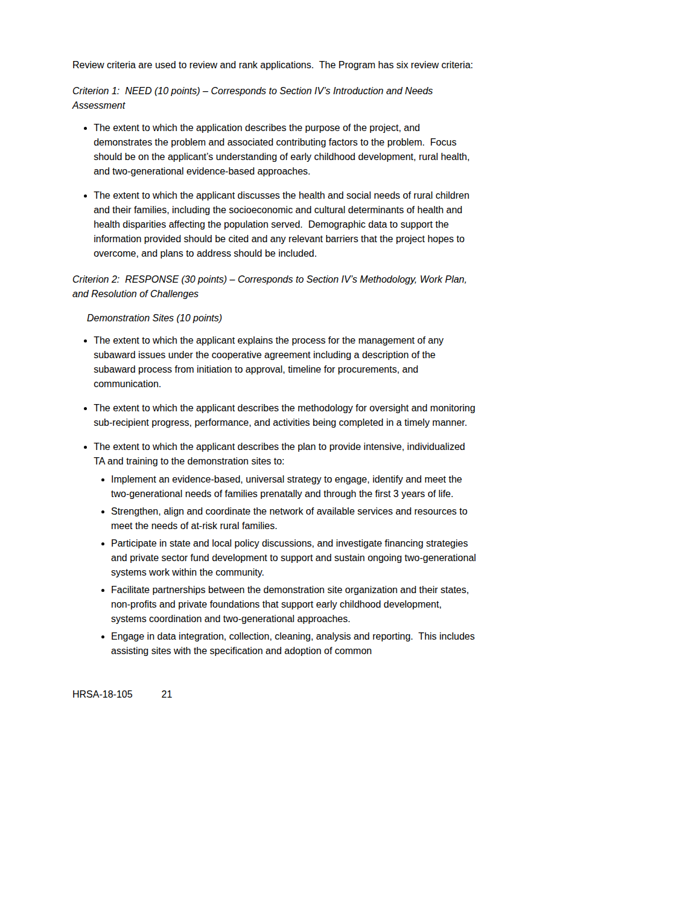Review criteria are used to review and rank applications. The Program has six review criteria:
Criterion 1: NEED (10 points) – Corresponds to Section IV’s Introduction and Needs Assessment
The extent to which the application describes the purpose of the project, and demonstrates the problem and associated contributing factors to the problem. Focus should be on the applicant’s understanding of early childhood development, rural health, and two-generational evidence-based approaches.
The extent to which the applicant discusses the health and social needs of rural children and their families, including the socioeconomic and cultural determinants of health and health disparities affecting the population served. Demographic data to support the information provided should be cited and any relevant barriers that the project hopes to overcome, and plans to address should be included.
Criterion 2: RESPONSE (30 points) – Corresponds to Section IV’s Methodology, Work Plan, and Resolution of Challenges
Demonstration Sites (10 points)
The extent to which the applicant explains the process for the management of any subaward issues under the cooperative agreement including a description of the subaward process from initiation to approval, timeline for procurements, and communication.
The extent to which the applicant describes the methodology for oversight and monitoring sub-recipient progress, performance, and activities being completed in a timely manner.
The extent to which the applicant describes the plan to provide intensive, individualized TA and training to the demonstration sites to:
Implement an evidence-based, universal strategy to engage, identify and meet the two-generational needs of families prenatally and through the first 3 years of life.
Strengthen, align and coordinate the network of available services and resources to meet the needs of at-risk rural families.
Participate in state and local policy discussions, and investigate financing strategies and private sector fund development to support and sustain ongoing two-generational systems work within the community.
Facilitate partnerships between the demonstration site organization and their states, non-profits and private foundations that support early childhood development, systems coordination and two-generational approaches.
Engage in data integration, collection, cleaning, analysis and reporting. This includes assisting sites with the specification and adoption of common
HRSA-18-10521